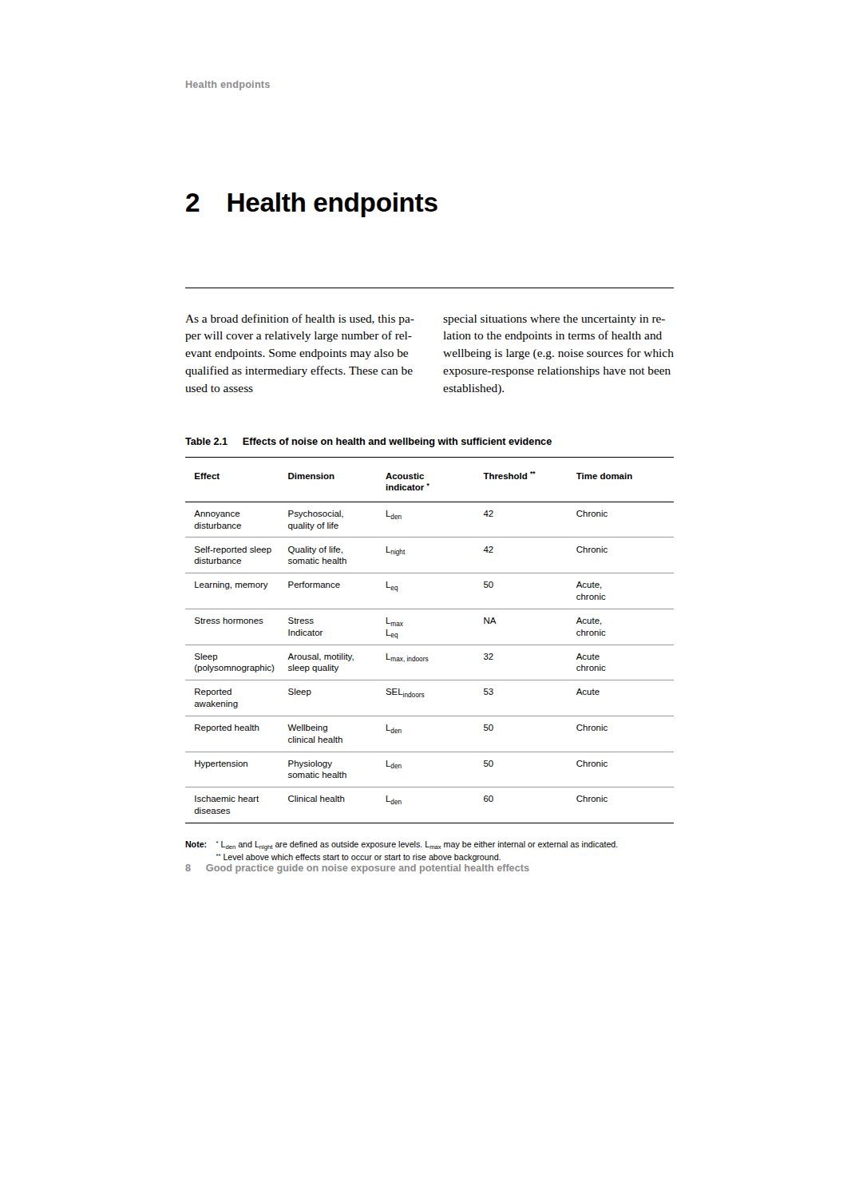Health endpoints
2 Health endpoints
As a broad definition of health is used, this paper will cover a relatively large number of relevant endpoints. Some endpoints may also be qualified as intermediary effects. These can be used to assess
special situations where the uncertainty in relation to the endpoints in terms of health and wellbeing is large (e.g. noise sources for which exposure-response relationships have not been established).
Table 2.1 Effects of noise on health and wellbeing with sufficient evidence
| Effect | Dimension | Acoustic indicator * | Threshold ** | Time domain |
| --- | --- | --- | --- | --- |
| Annoyance disturbance | Psychosocial, quality of life | L den | 42 | Chronic |
| Self-reported sleep disturbance | Quality of life, somatic health | L night | 42 | Chronic |
| Learning, memory | Performance | L eq | 50 | Acute, chronic |
| Stress hormones | Stress Indicator | L max L eq | NA | Acute, chronic |
| Sleep (polysomnographic) | Arousal, motility, sleep quality | L max, indoors | 32 | Acute chronic |
| Reported awakening | Sleep | SEL indoors | 53 | Acute |
| Reported health | Wellbeing clinical health | L den | 50 | Chronic |
| Hypertension | Physiology somatic health | L den | 50 | Chronic |
| Ischaemic heart diseases | Clinical health | L den | 60 | Chronic |
Note:
* Lden and Lnight are defined as outside exposure levels. Lmax may be either internal or external as indicated.
** Level above which effects start to occur or start to rise above background.
8 Good practice guide on noise exposure and potential health effects